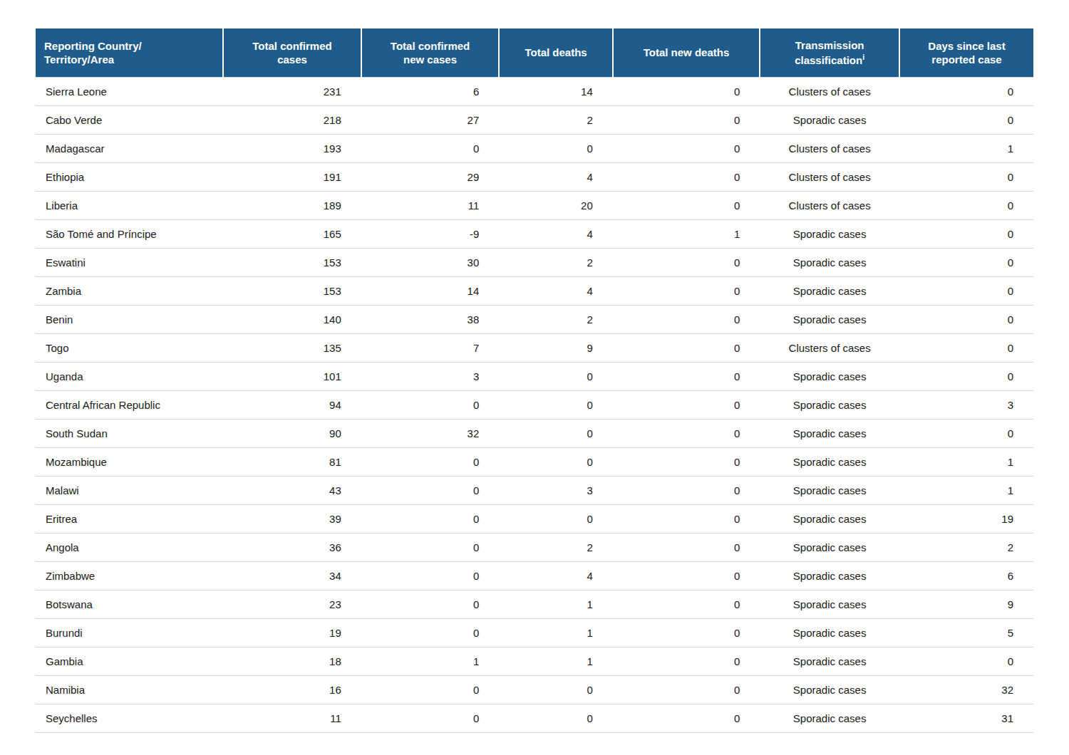| Reporting Country/ Territory/Area | Total confirmed cases | Total confirmed new cases | Total deaths | Total new deaths | Transmission classification i | Days since last reported case |
| --- | --- | --- | --- | --- | --- | --- |
| Sierra Leone | 231 | 6 | 14 | 0 | Clusters of cases | 0 |
| Cabo Verde | 218 | 27 | 2 | 0 | Sporadic cases | 0 |
| Madagascar | 193 | 0 | 0 | 0 | Clusters of cases | 1 |
| Ethiopia | 191 | 29 | 4 | 0 | Clusters of cases | 0 |
| Liberia | 189 | 11 | 20 | 0 | Clusters of cases | 0 |
| São Tomé and Príncipe | 165 | -9 | 4 | 1 | Sporadic cases | 0 |
| Eswatini | 153 | 30 | 2 | 0 | Sporadic cases | 0 |
| Zambia | 153 | 14 | 4 | 0 | Sporadic cases | 0 |
| Benin | 140 | 38 | 2 | 0 | Sporadic cases | 0 |
| Togo | 135 | 7 | 9 | 0 | Clusters of cases | 0 |
| Uganda | 101 | 3 | 0 | 0 | Sporadic cases | 0 |
| Central African Republic | 94 | 0 | 0 | 0 | Sporadic cases | 3 |
| South Sudan | 90 | 32 | 0 | 0 | Sporadic cases | 0 |
| Mozambique | 81 | 0 | 0 | 0 | Sporadic cases | 1 |
| Malawi | 43 | 0 | 3 | 0 | Sporadic cases | 1 |
| Eritrea | 39 | 0 | 0 | 0 | Sporadic cases | 19 |
| Angola | 36 | 0 | 2 | 0 | Sporadic cases | 2 |
| Zimbabwe | 34 | 0 | 4 | 0 | Sporadic cases | 6 |
| Botswana | 23 | 0 | 1 | 0 | Sporadic cases | 9 |
| Burundi | 19 | 0 | 1 | 0 | Sporadic cases | 5 |
| Gambia | 18 | 1 | 1 | 0 | Sporadic cases | 0 |
| Namibia | 16 | 0 | 0 | 0 | Sporadic cases | 32 |
| Seychelles | 11 | 0 | 0 | 0 | Sporadic cases | 31 |